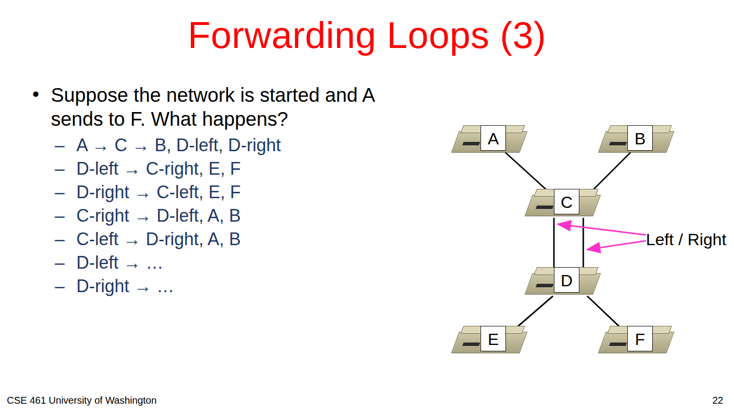Forwarding Loops (3)
Suppose the network is started and A sends to F. What happens?
A → C → B, D-left, D-right
D-left → C-right, E, F
D-right → C-left, E, F
C-right → D-left, A, B
C-left → D-right, A, B
D-left → …
D-right → …
A
B
C
D
E
F
Left / Right
CSE 461 University of Washington
22